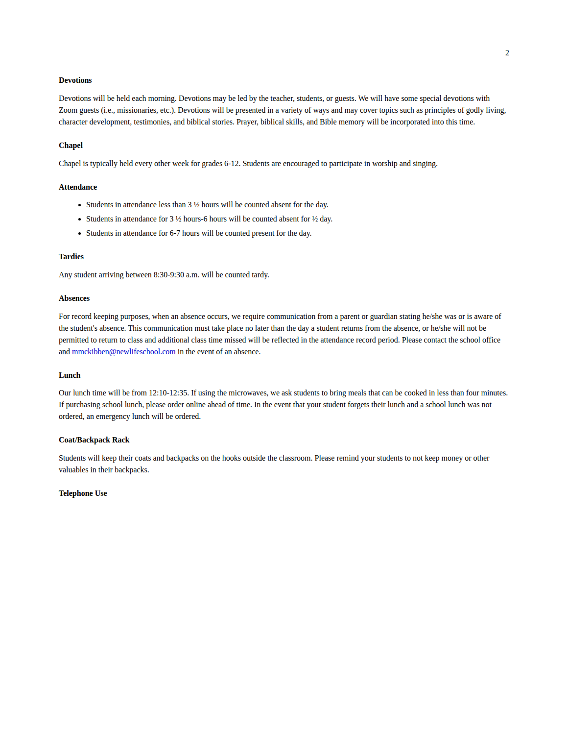2
Devotions
Devotions will be held each morning. Devotions may be led by the teacher, students, or guests. We will have some special devotions with Zoom guests (i.e., missionaries, etc.). Devotions will be presented in a variety of ways and may cover topics such as principles of godly living, character development, testimonies, and biblical stories. Prayer, biblical skills, and Bible memory will be incorporated into this time.
Chapel
Chapel is typically held every other week for grades 6-12. Students are encouraged to participate in worship and singing.
Attendance
Students in attendance less than 3 ½ hours will be counted absent for the day.
Students in attendance for 3 ½ hours-6 hours will be counted absent for ½ day.
Students in attendance for 6-7 hours will be counted present for the day.
Tardies
Any student arriving between 8:30-9:30 a.m. will be counted tardy.
Absences
For record keeping purposes, when an absence occurs, we require communication from a parent or guardian stating he/she was or is aware of the student's absence. This communication must take place no later than the day a student returns from the absence, or he/she will not be permitted to return to class and additional class time missed will be reflected in the attendance record period. Please contact the school office and mmckibben@newlifeschool.com in the event of an absence.
Lunch
Our lunch time will be from 12:10-12:35. If using the microwaves, we ask students to bring meals that can be cooked in less than four minutes. If purchasing school lunch, please order online ahead of time. In the event that your student forgets their lunch and a school lunch was not ordered, an emergency lunch will be ordered.
Coat/Backpack Rack
Students will keep their coats and backpacks on the hooks outside the classroom. Please remind your students to not keep money or other valuables in their backpacks.
Telephone Use